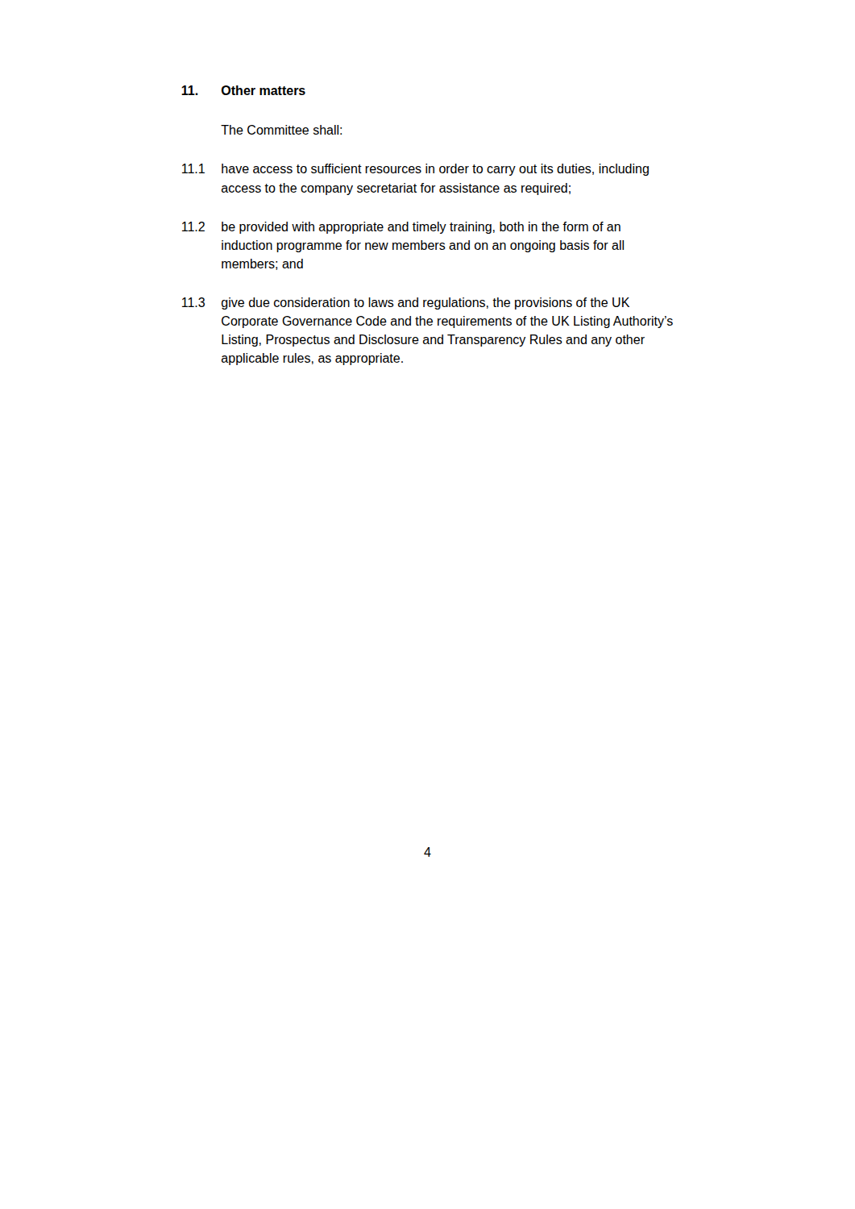11.
Other matters
The Committee shall:
11.1 have access to sufficient resources in order to carry out its duties, including access to the company secretariat for assistance as required;
11.2 be provided with appropriate and timely training, both in the form of an induction programme for new members and on an ongoing basis for all members; and
11.3 give due consideration to laws and regulations, the provisions of the UK Corporate Governance Code and the requirements of the UK Listing Authority’s Listing, Prospectus and Disclosure and Transparency Rules and any other applicable rules, as appropriate.
4